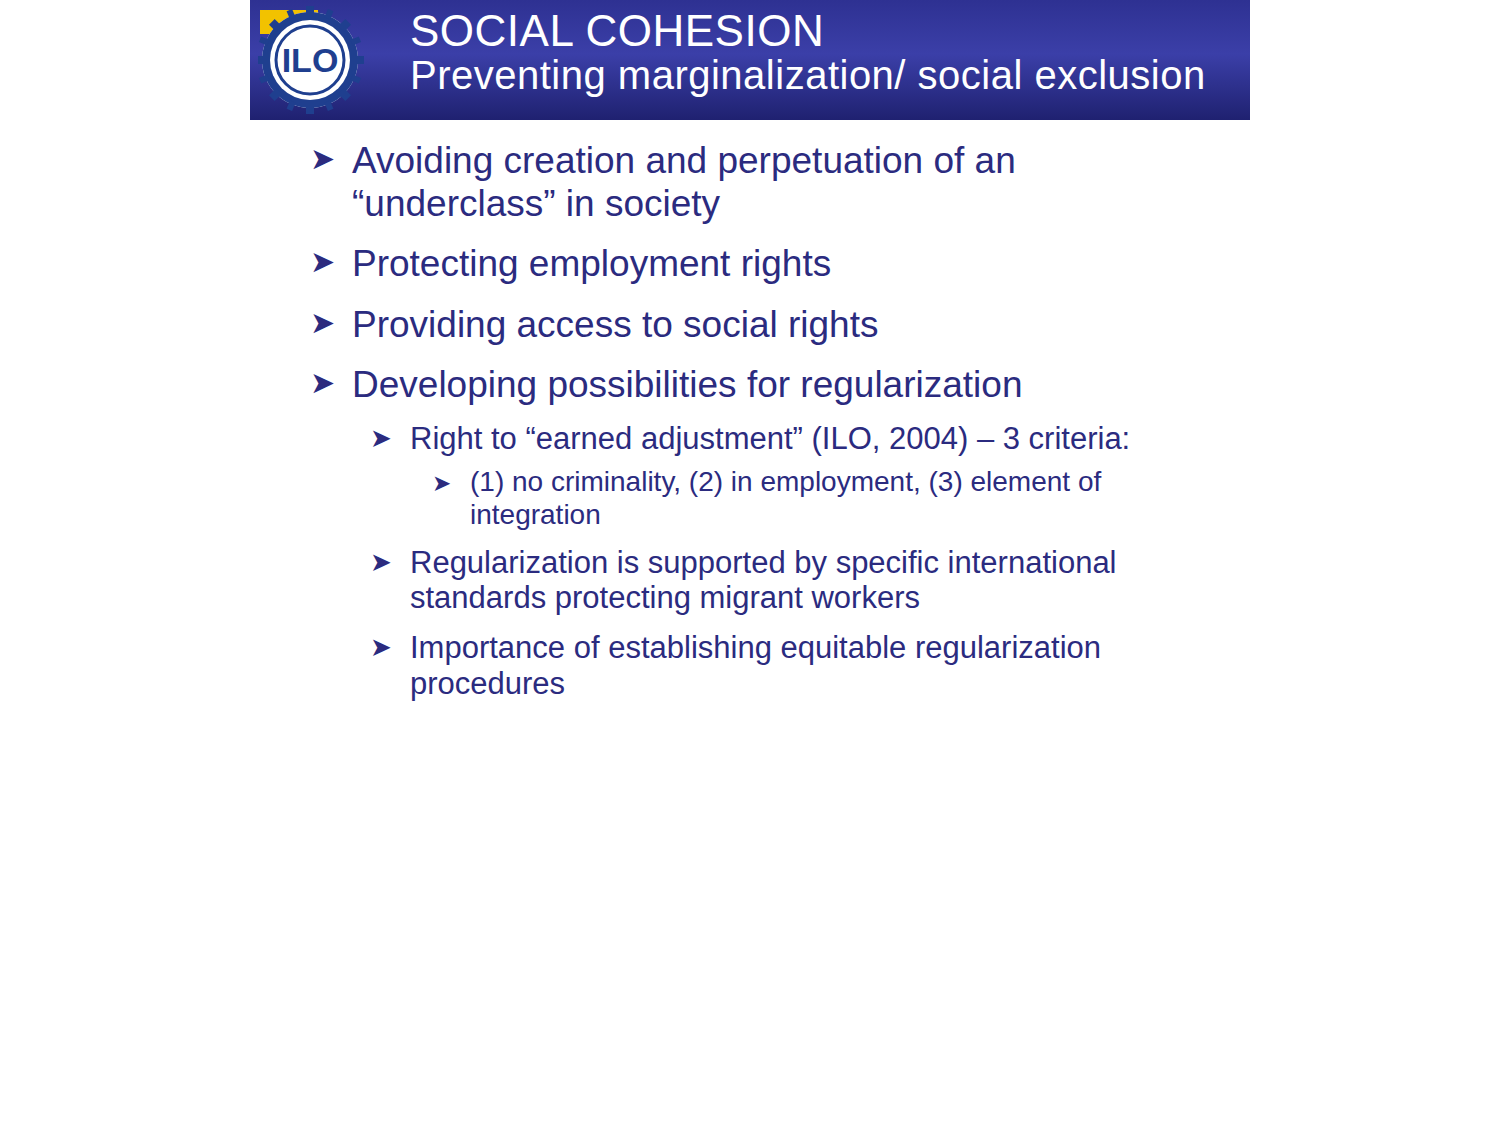SOCIAL COHESIONPreventing marginalization/ social exclusion
ILO
Avoiding creation and perpetuation of an “underclass” in society
Protecting employment rights
Providing access to social rights
Developing possibilities for regularization
Right to “earned adjustment” (ILO, 2004) – 3 criteria:
(1) no criminality, (2) in employment, (3) element of integration
Regularization is supported by specific international standards protecting migrant workers
Importance of establishing equitable regularization procedures